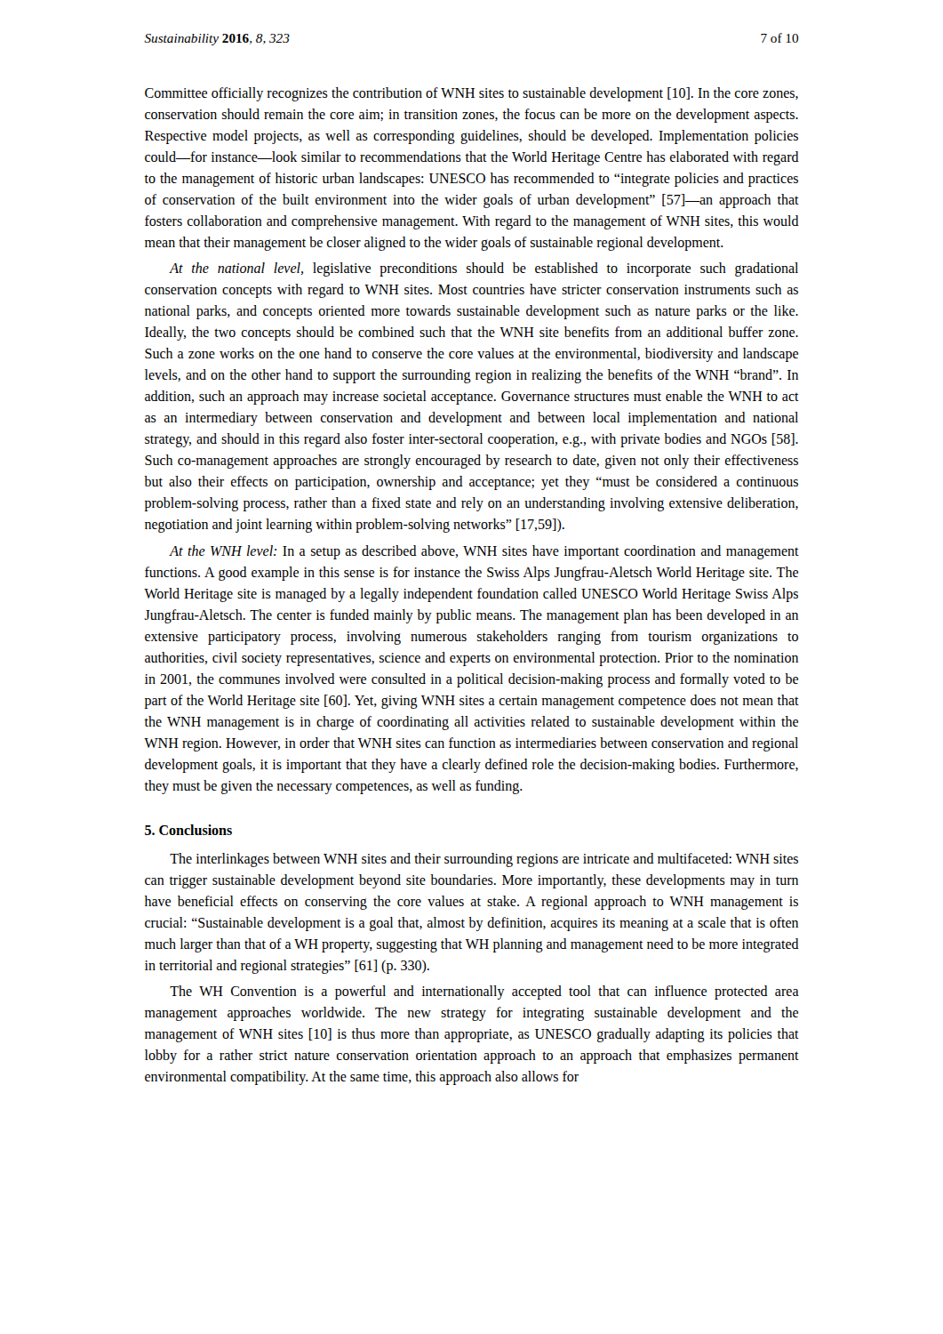Sustainability 2016, 8, 323 7 of 10
Committee officially recognizes the contribution of WNH sites to sustainable development [10]. In the core zones, conservation should remain the core aim; in transition zones, the focus can be more on the development aspects. Respective model projects, as well as corresponding guidelines, should be developed. Implementation policies could—for instance—look similar to recommendations that the World Heritage Centre has elaborated with regard to the management of historic urban landscapes: UNESCO has recommended to “integrate policies and practices of conservation of the built environment into the wider goals of urban development” [57]—an approach that fosters collaboration and comprehensive management. With regard to the management of WNH sites, this would mean that their management be closer aligned to the wider goals of sustainable regional development.
At the national level, legislative preconditions should be established to incorporate such gradational conservation concepts with regard to WNH sites. Most countries have stricter conservation instruments such as national parks, and concepts oriented more towards sustainable development such as nature parks or the like. Ideally, the two concepts should be combined such that the WNH site benefits from an additional buffer zone. Such a zone works on the one hand to conserve the core values at the environmental, biodiversity and landscape levels, and on the other hand to support the surrounding region in realizing the benefits of the WNH “brand”. In addition, such an approach may increase societal acceptance. Governance structures must enable the WNH to act as an intermediary between conservation and development and between local implementation and national strategy, and should in this regard also foster inter-sectoral cooperation, e.g., with private bodies and NGOs [58]. Such co-management approaches are strongly encouraged by research to date, given not only their effectiveness but also their effects on participation, ownership and acceptance; yet they “must be considered a continuous problem-solving process, rather than a fixed state and rely on an understanding involving extensive deliberation, negotiation and joint learning within problem-solving networks” [17,59]).
At the WNH level: In a setup as described above, WNH sites have important coordination and management functions. A good example in this sense is for instance the Swiss Alps Jungfrau-Aletsch World Heritage site. The World Heritage site is managed by a legally independent foundation called UNESCO World Heritage Swiss Alps Jungfrau-Aletsch. The center is funded mainly by public means. The management plan has been developed in an extensive participatory process, involving numerous stakeholders ranging from tourism organizations to authorities, civil society representatives, science and experts on environmental protection. Prior to the nomination in 2001, the communes involved were consulted in a political decision-making process and formally voted to be part of the World Heritage site [60]. Yet, giving WNH sites a certain management competence does not mean that the WNH management is in charge of coordinating all activities related to sustainable development within the WNH region. However, in order that WNH sites can function as intermediaries between conservation and regional development goals, it is important that they have a clearly defined role the decision-making bodies. Furthermore, they must be given the necessary competences, as well as funding.
5. Conclusions
The interlinkages between WNH sites and their surrounding regions are intricate and multifaceted: WNH sites can trigger sustainable development beyond site boundaries. More importantly, these developments may in turn have beneficial effects on conserving the core values at stake. A regional approach to WNH management is crucial: “Sustainable development is a goal that, almost by definition, acquires its meaning at a scale that is often much larger than that of a WH property, suggesting that WH planning and management need to be more integrated in territorial and regional strategies” [61] (p. 330).
The WH Convention is a powerful and internationally accepted tool that can influence protected area management approaches worldwide. The new strategy for integrating sustainable development and the management of WNH sites [10] is thus more than appropriate, as UNESCO gradually adapting its policies that lobby for a rather strict nature conservation orientation approach to an approach that emphasizes permanent environmental compatibility. At the same time, this approach also allows for